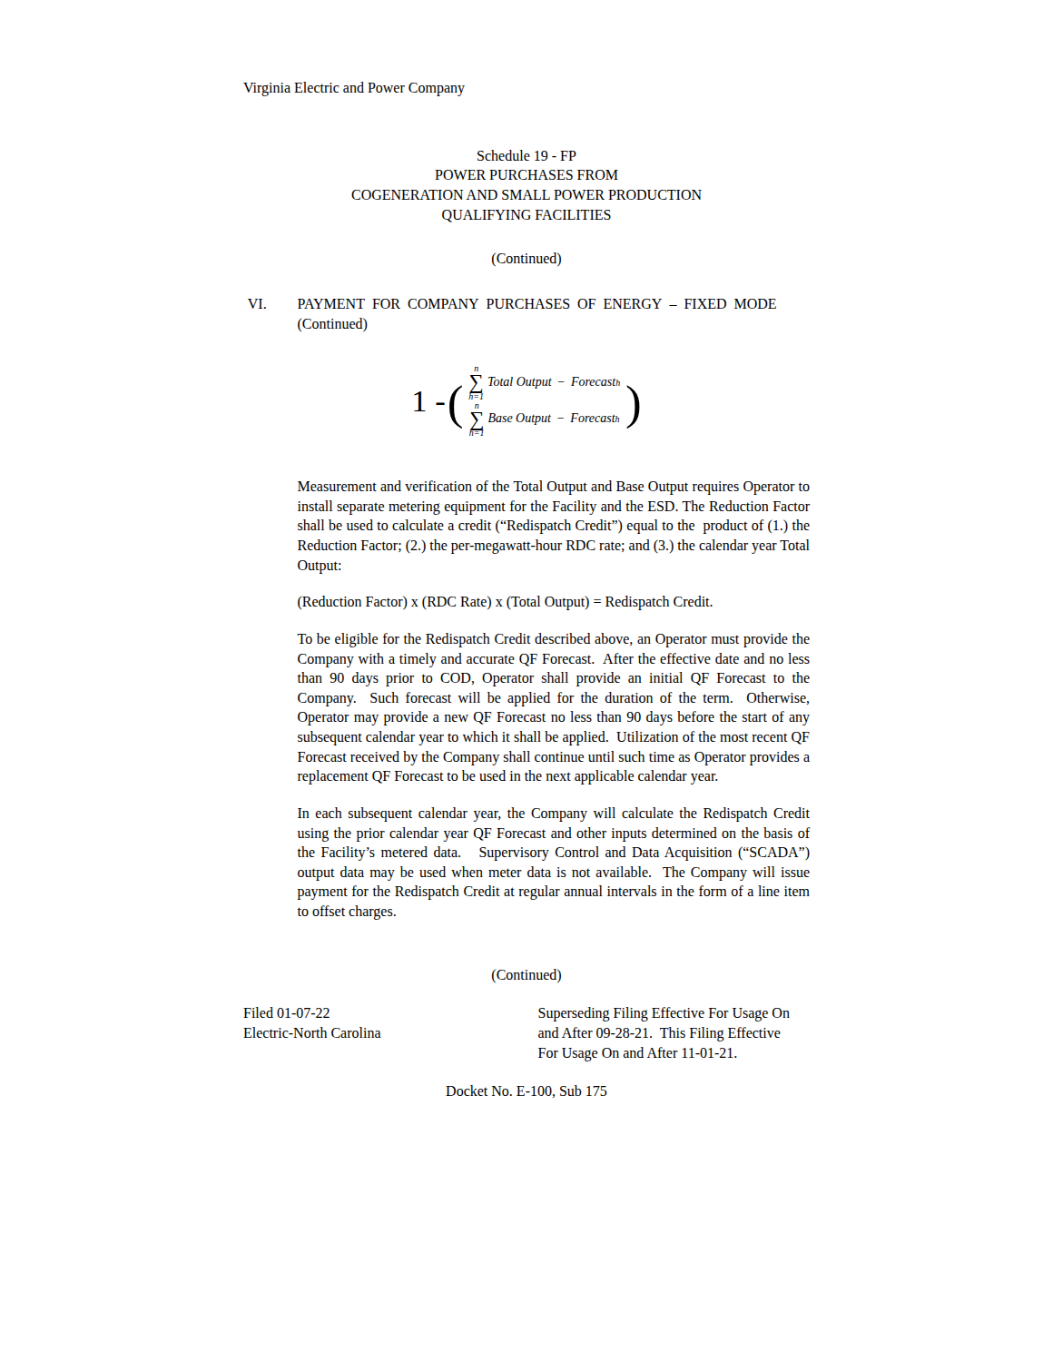Virginia Electric and Power Company
Schedule 19 - FP
POWER PURCHASES FROM
COGENERATION AND SMALL POWER PRODUCTION
QUALIFYING FACILITIES
(Continued)
VI.
PAYMENT FOR COMPANY PURCHASES OF ENERGY – FIXED MODE (Continued)
1 -( n∑h=1 Total Output−Forecast h n∑h=1 Base Output−Forecast h )
Measurement and verification of the Total Output and Base Output requires Operator to install separate metering equipment for the Facility and the ESD. The Reduction Factor shall be used to calculate a credit (“Redispatch Credit”) equal to the product of (1.) the Reduction Factor; (2.) the per-megawatt-hour RDC rate; and (3.) the calendar year Total Output:
(Reduction Factor) x (RDC Rate) x (Total Output) = Redispatch Credit.
To be eligible for the Redispatch Credit described above, an Operator must provide the Company with a timely and accurate QF Forecast. After the effective date and no less than 90 days prior to COD, Operator shall provide an initial QF Forecast to the Company. Such forecast will be applied for the duration of the term. Otherwise, Operator may provide a new QF Forecast no less than 90 days before the start of any subsequent calendar year to which it shall be applied. Utilization of the most recent QF Forecast received by the Company shall continue until such time as Operator provides a replacement QF Forecast to be used in the next applicable calendar year.
In each subsequent calendar year, the Company will calculate the Redispatch Credit using the prior calendar year QF Forecast and other inputs determined on the basis of the Facility’s metered data. Supervisory Control and Data Acquisition (“SCADA”) output data may be used when meter data is not available. The Company will issue payment for the Redispatch Credit at regular annual intervals in the form of a line item to offset charges.
(Continued)
Filed 01-07-22
Electric-North Carolina
Superseding Filing Effective For Usage On
and After 09-28-21. This Filing Effective
For Usage On and After 11-01-21.
Docket No. E-100, Sub 175